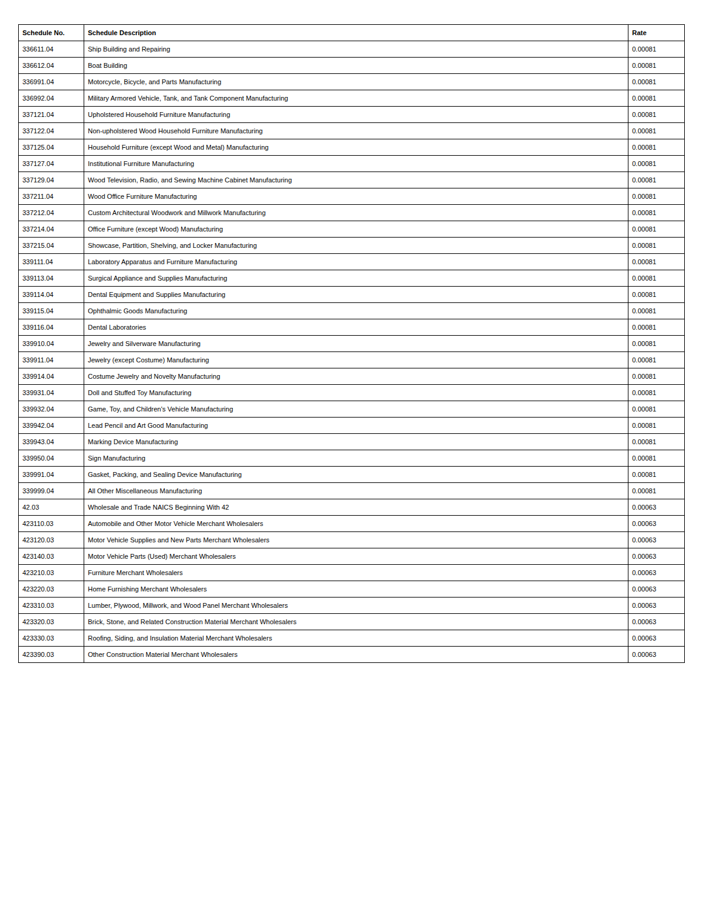Schedule Rates Table
| Schedule No. | Schedule Description | Rate |
| --- | --- | --- |
| 336611.04 | Ship Building and Repairing | 0.00081 |
| 336612.04 | Boat Building | 0.00081 |
| 336991.04 | Motorcycle, Bicycle, and Parts Manufacturing | 0.00081 |
| 336992.04 | Military Armored Vehicle, Tank, and Tank Component Manufacturing | 0.00081 |
| 337121.04 | Upholstered Household Furniture Manufacturing | 0.00081 |
| 337122.04 | Non-upholstered Wood Household Furniture Manufacturing | 0.00081 |
| 337125.04 | Household Furniture (except Wood and Metal) Manufacturing | 0.00081 |
| 337127.04 | Institutional Furniture Manufacturing | 0.00081 |
| 337129.04 | Wood Television, Radio, and Sewing Machine Cabinet Manufacturing | 0.00081 |
| 337211.04 | Wood Office Furniture Manufacturing | 0.00081 |
| 337212.04 | Custom Architectural Woodwork and Millwork Manufacturing | 0.00081 |
| 337214.04 | Office Furniture (except Wood) Manufacturing | 0.00081 |
| 337215.04 | Showcase, Partition, Shelving, and Locker Manufacturing | 0.00081 |
| 339111.04 | Laboratory Apparatus and Furniture Manufacturing | 0.00081 |
| 339113.04 | Surgical Appliance and Supplies Manufacturing | 0.00081 |
| 339114.04 | Dental Equipment and Supplies Manufacturing | 0.00081 |
| 339115.04 | Ophthalmic Goods Manufacturing | 0.00081 |
| 339116.04 | Dental Laboratories | 0.00081 |
| 339910.04 | Jewelry and Silverware Manufacturing | 0.00081 |
| 339911.04 | Jewelry (except Costume) Manufacturing | 0.00081 |
| 339914.04 | Costume Jewelry and Novelty Manufacturing | 0.00081 |
| 339931.04 | Doll and Stuffed Toy Manufacturing | 0.00081 |
| 339932.04 | Game, Toy, and Children's Vehicle Manufacturing | 0.00081 |
| 339942.04 | Lead Pencil and Art Good Manufacturing | 0.00081 |
| 339943.04 | Marking Device Manufacturing | 0.00081 |
| 339950.04 | Sign Manufacturing | 0.00081 |
| 339991.04 | Gasket, Packing, and Sealing Device Manufacturing | 0.00081 |
| 339999.04 | All Other Miscellaneous Manufacturing | 0.00081 |
| 42.03 | Wholesale and Trade NAICS Beginning With 42 | 0.00063 |
| 423110.03 | Automobile and Other Motor Vehicle Merchant Wholesalers | 0.00063 |
| 423120.03 | Motor Vehicle Supplies and New Parts Merchant Wholesalers | 0.00063 |
| 423140.03 | Motor Vehicle Parts (Used) Merchant Wholesalers | 0.00063 |
| 423210.03 | Furniture Merchant Wholesalers | 0.00063 |
| 423220.03 | Home Furnishing Merchant Wholesalers | 0.00063 |
| 423310.03 | Lumber, Plywood, Millwork, and Wood Panel Merchant Wholesalers | 0.00063 |
| 423320.03 | Brick, Stone, and Related Construction Material Merchant Wholesalers | 0.00063 |
| 423330.03 | Roofing, Siding, and Insulation Material Merchant Wholesalers | 0.00063 |
| 423390.03 | Other Construction Material Merchant Wholesalers | 0.00063 |